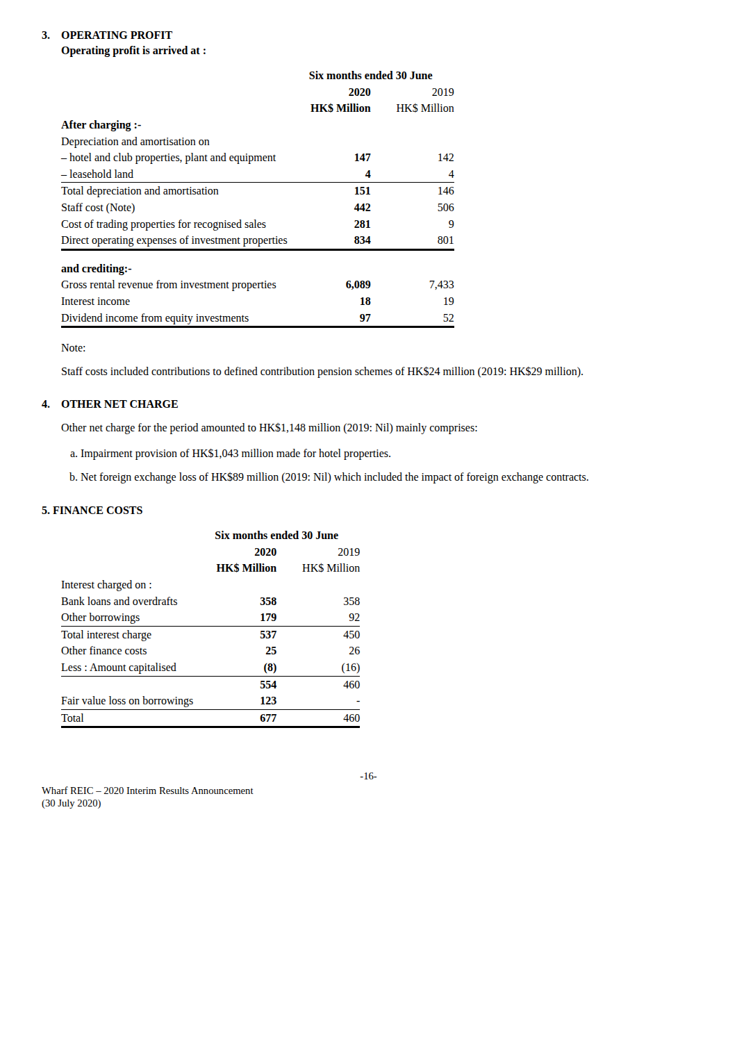3. OPERATING PROFIT
Operating profit is arrived at :
| | Six months ended 30 June |
| | 2020 | 2019 |
| | HK$ Million | HK$ Million |
| After charging :- | | |
| Depreciation and amortisation on | | |
| – hotel and club properties, plant and equipment | 147 | 142 |
| – leasehold land | 4 | 4 |
| Total depreciation and amortisation | 151 | 146 |
| Staff cost (Note) | 442 | 506 |
| Cost of trading properties for recognised sales | 281 | 9 |
| Direct operating expenses of investment properties | 834 | 801 |
| and crediting:- | | |
| Gross rental revenue from investment properties | 6,089 | 7,433 |
| Interest income | 18 | 19 |
| Dividend income from equity investments | 97 | 52 |
Note:
Staff costs included contributions to defined contribution pension schemes of HK$24 million (2019: HK$29 million).
4. OTHER NET CHARGE
Other net charge for the period amounted to HK$1,148 million (2019: Nil) mainly comprises:
Impairment provision of HK$1,043 million made for hotel properties.
Net foreign exchange loss of HK$89 million (2019: Nil) which included the impact of foreign exchange contracts.
5. FINANCE COSTS
| | Six months ended 30 June |
| | 2020 | 2019 |
| | HK$ Million | HK$ Million |
| Interest charged on : | | |
| Bank loans and overdrafts | 358 | 358 |
| Other borrowings | 179 | 92 |
| Total interest charge | 537 | 450 |
| Other finance costs | 25 | 26 |
| Less : Amount capitalised | (8) | (16) |
| | 554 | 460 |
| Fair value loss on borrowings | 123 | - |
| Total | 677 | 460 |
-16-
Wharf REIC – 2020 Interim Results Announcement
(30 July 2020)